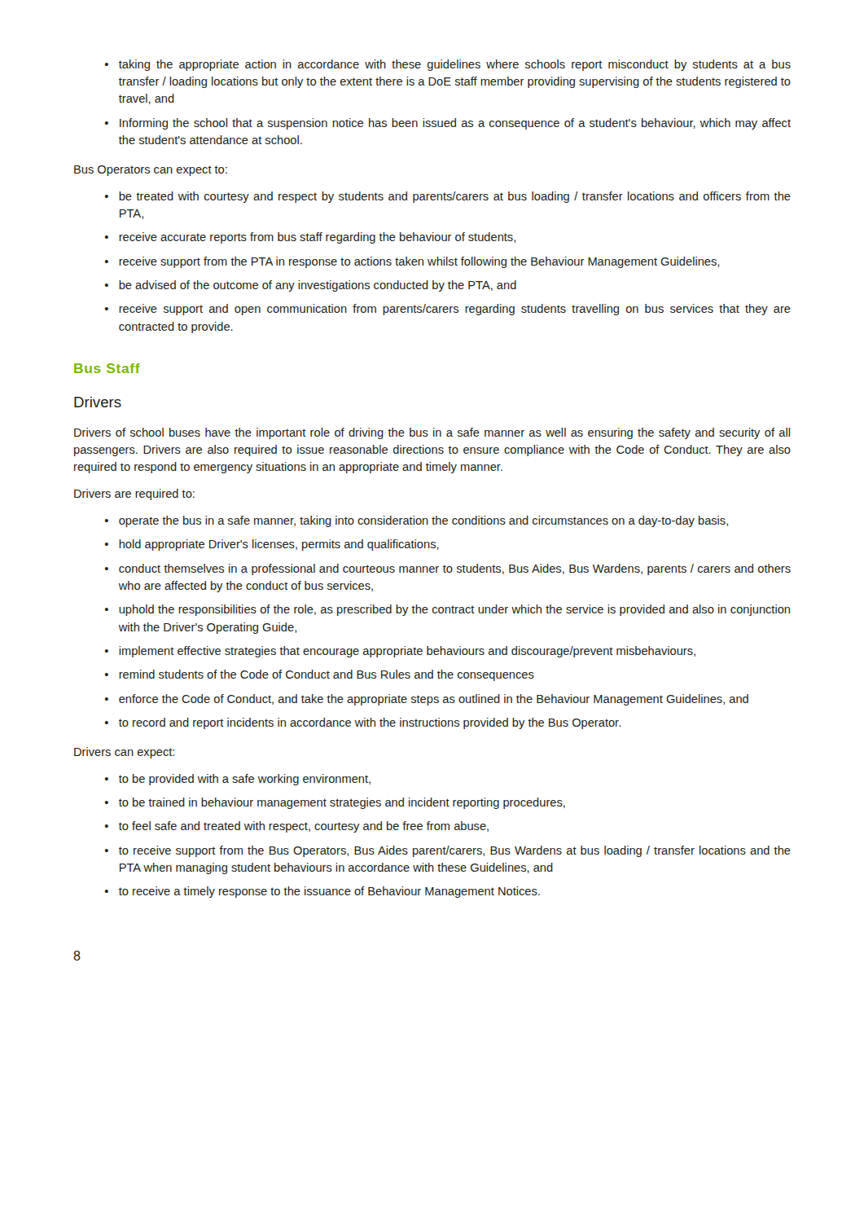taking the appropriate action in accordance with these guidelines where schools report misconduct by students at a bus transfer / loading locations but only to the extent there is a DoE staff member providing supervising of the students registered to travel, and
Informing the school that a suspension notice has been issued as a consequence of a student's behaviour, which may affect the student's attendance at school.
Bus Operators can expect to:
be treated with courtesy and respect by students and parents/carers at bus loading / transfer locations and officers from the PTA,
receive accurate reports from bus staff regarding the behaviour of students,
receive support from the PTA in response to actions taken whilst following the Behaviour Management Guidelines,
be advised of the outcome of any investigations conducted by the PTA, and
receive support and open communication from parents/carers regarding students travelling on bus services that they are contracted to provide.
Bus Staff
Drivers
Drivers of school buses have the important role of driving the bus in a safe manner as well as ensuring the safety and security of all passengers. Drivers are also required to issue reasonable directions to ensure compliance with the Code of Conduct. They are also required to respond to emergency situations in an appropriate and timely manner.
Drivers are required to:
operate the bus in a safe manner, taking into consideration the conditions and circumstances on a day-to-day basis,
hold appropriate Driver's licenses, permits and qualifications,
conduct themselves in a professional and courteous manner to students, Bus Aides, Bus Wardens, parents / carers and others who are affected by the conduct of bus services,
uphold the responsibilities of the role, as prescribed by the contract under which the service is provided and also in conjunction with the Driver's Operating Guide,
implement effective strategies that encourage appropriate behaviours and discourage/prevent misbehaviours,
remind students of the Code of Conduct and Bus Rules and the consequences
enforce the Code of Conduct, and take the appropriate steps as outlined in the Behaviour Management Guidelines, and
to record and report incidents in accordance with the instructions provided by the Bus Operator.
Drivers can expect:
to be provided with a safe working environment,
to be trained in behaviour management strategies and incident reporting procedures,
to feel safe and treated with respect, courtesy and be free from abuse,
to receive support from the Bus Operators, Bus Aides parent/carers, Bus Wardens at bus loading / transfer locations and the PTA when managing student behaviours in accordance with these Guidelines, and
to receive a timely response to the issuance of Behaviour Management Notices.
8